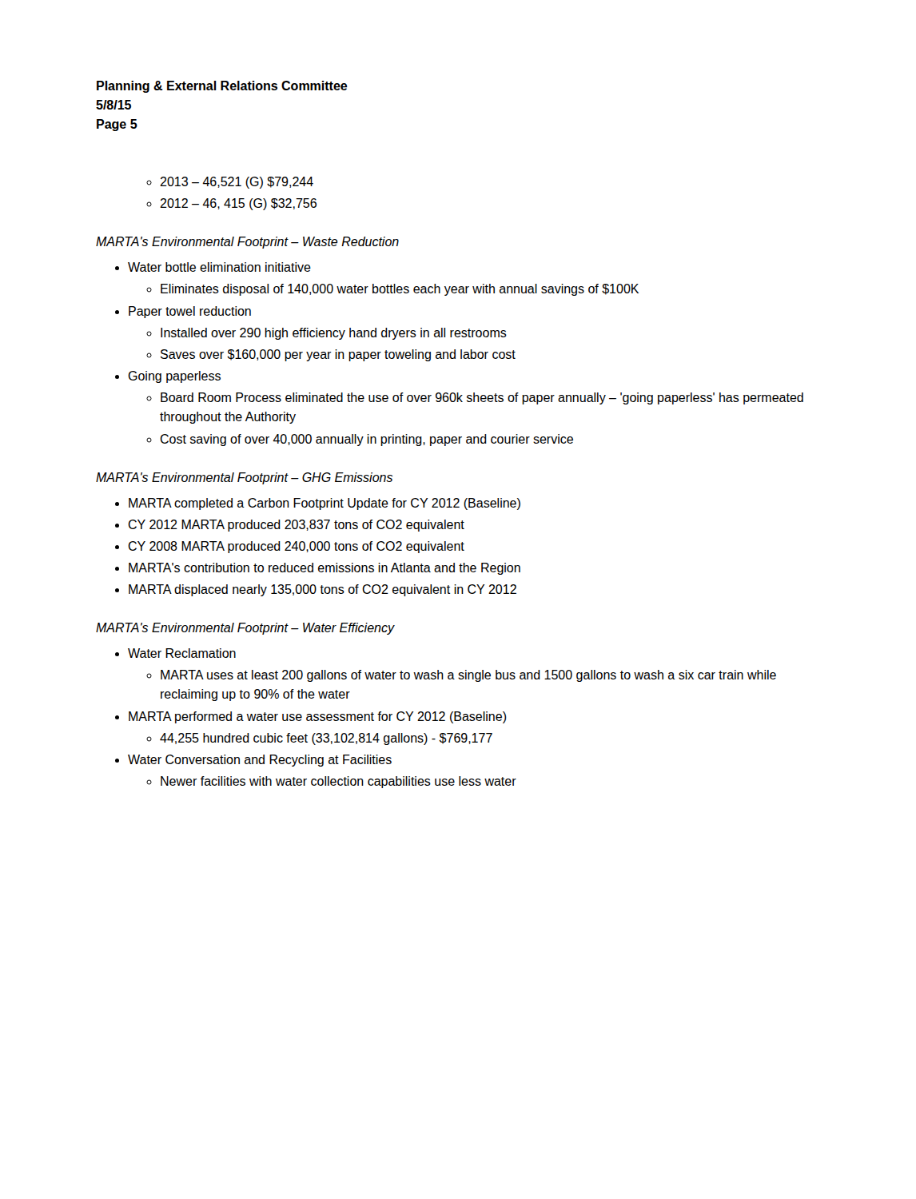Planning & External Relations Committee
5/8/15
Page 5
2013 – 46,521 (G) $79,244
2012 – 46, 415 (G) $32,756
MARTA's Environmental Footprint – Waste Reduction
Water bottle elimination initiative
Eliminates disposal of 140,000 water bottles each year with annual savings of $100K
Paper towel reduction
Installed over 290 high efficiency hand dryers in all restrooms
Saves over $160,000 per year in paper toweling and labor cost
Going paperless
Board Room Process eliminated the use of over 960k sheets of paper annually – 'going paperless' has permeated throughout the Authority
Cost saving of over 40,000 annually in printing, paper and courier service
MARTA's Environmental Footprint – GHG Emissions
MARTA completed a Carbon Footprint Update for CY 2012 (Baseline)
CY 2012 MARTA produced 203,837 tons of CO2 equivalent
CY 2008 MARTA produced 240,000 tons of CO2 equivalent
MARTA's contribution to reduced emissions in Atlanta and the Region
MARTA displaced nearly 135,000 tons of CO2 equivalent in CY 2012
MARTA's Environmental Footprint – Water Efficiency
Water Reclamation
MARTA uses at least 200 gallons of water to wash a single bus and 1500 gallons to wash a six car train while reclaiming up to 90% of the water
MARTA performed a water use assessment for CY 2012 (Baseline)
44,255 hundred cubic feet (33,102,814 gallons) - $769,177
Water Conversation and Recycling at Facilities
Newer facilities with water collection capabilities use less water